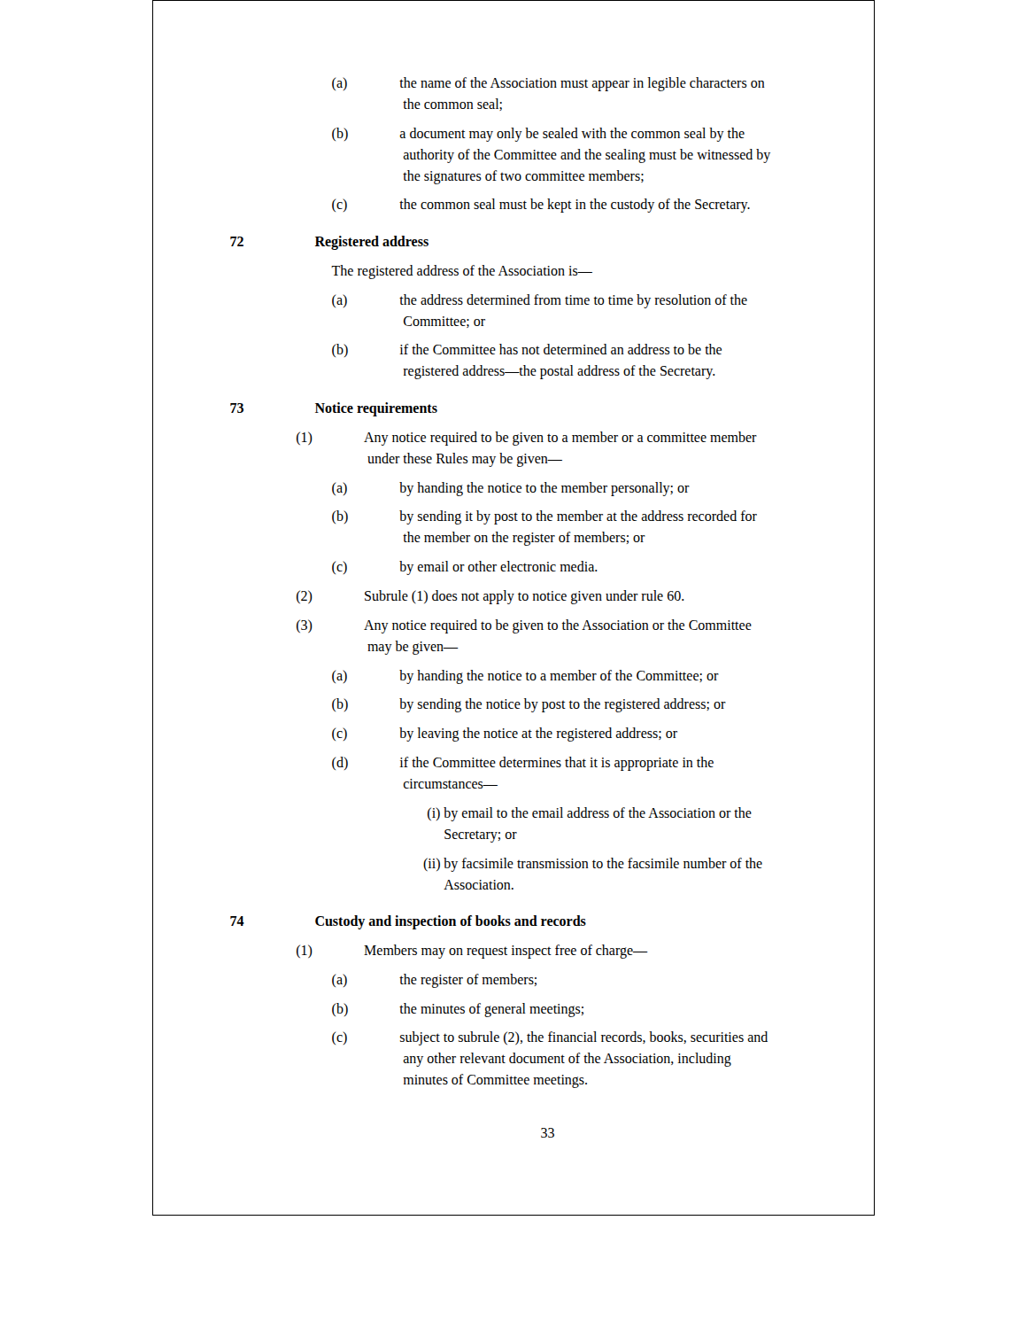(a) the name of the Association must appear in legible characters on the common seal;
(b) a document may only be sealed with the common seal by the authority of the Committee and the sealing must be witnessed by the signatures of two committee members;
(c) the common seal must be kept in the custody of the Secretary.
72 Registered address
The registered address of the Association is—
(a) the address determined from time to time by resolution of the Committee; or
(b) if the Committee has not determined an address to be the registered address—the postal address of the Secretary.
73 Notice requirements
(1) Any notice required to be given to a member or a committee member under these Rules may be given—
(a) by handing the notice to the member personally; or
(b) by sending it by post to the member at the address recorded for the member on the register of members; or
(c) by email or other electronic media.
(2) Subrule (1) does not apply to notice given under rule 60.
(3) Any notice required to be given to the Association or the Committee may be given—
(a) by handing the notice to a member of the Committee; or
(b) by sending the notice by post to the registered address; or
(c) by leaving the notice at the registered address; or
(d) if the Committee determines that it is appropriate in the circumstances—
(i) by email to the email address of the Association or the Secretary; or
(ii) by facsimile transmission to the facsimile number of the Association.
74 Custody and inspection of books and records
(1) Members may on request inspect free of charge—
(a) the register of members;
(b) the minutes of general meetings;
(c) subject to subrule (2), the financial records, books, securities and any other relevant document of the Association, including minutes of Committee meetings.
33